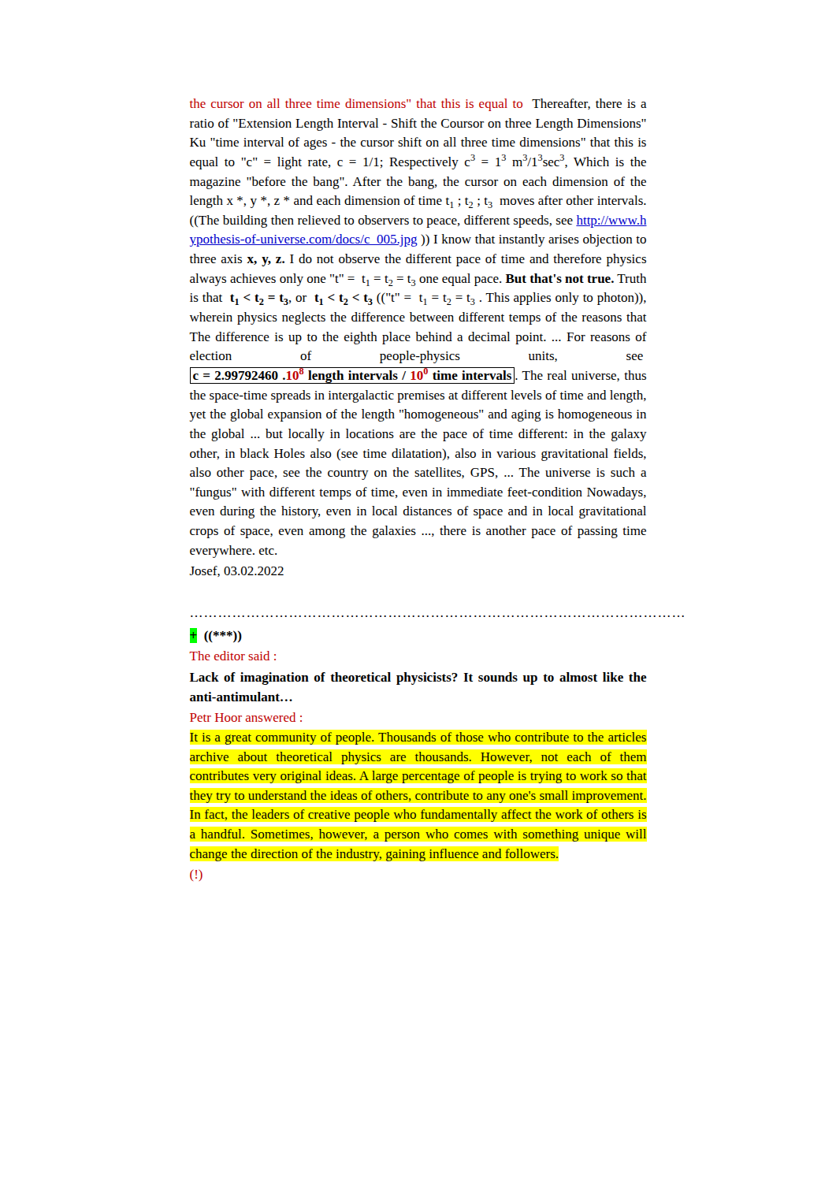the cursor on all three time dimensions" that this is equal to Thereafter, there is a ratio of "Extension Length Interval - Shift the Coursor on three Length Dimensions" Ku "time interval of ages - the cursor shift on all three time dimensions" that this is equal to "c" = light rate, c = 1/1; Respectively c3 = 13 m3/13sec3, Which is the magazine "before the bang". After the bang, the cursor on each dimension of the length x *, y *, z * and each dimension of time t1 ; t2 ; t3 moves after other intervals. ((The building then relieved to observers to peace, different speeds, see http://www.hypothesis-of-universe.com/docs/c_005.jpg )) I know that instantly arises objection to three axis x, y, z. I do not observe the different pace of time and therefore physics always achieves only one "t" = t1 = t2 = t3 one equal pace. But that's not true. Truth is that t1 < t2 = t3, or t1 < t2 < t3 (("t" = t1 = t2 = t3 . This applies only to photon)), wherein physics neglects the difference between different temps of the reasons that The difference is up to the eighth place behind a decimal point. ... For reasons of election of people-physics units, see c = 2.99792460 .108 length intervals / 100 time intervals. The real universe, thus the space-time spreads in intergalactic premises at different levels of time and length, yet the global expansion of the length "homogeneous" and aging is homogeneous in the global ... but locally in locations are the pace of time different: in the galaxy other, in black Holes also (see time dilatation), also in various gravitational fields, also other pace, see the country on the satellites, GPS, ... The universe is such a "fungus" with different temps of time, even in immediate feet-condition Nowadays, even during the history, even in local distances of space and in local gravitational crops of space, even among the galaxies ..., there is another pace of passing time everywhere. etc.
Josef, 03.02.2022
……………………………………………………………………………………………
+ ((***))
The editor said :
Lack of imagination of theoretical physicists? It sounds up to almost like the anti-antimulant…
Petr Hoor answered :
It is a great community of people. Thousands of those who contribute to the articles archive about theoretical physics are thousands. However, not each of them contributes very original ideas. A large percentage of people is trying to work so that they try to understand the ideas of others, contribute to any one's small improvement. In fact, the leaders of creative people who fundamentally affect the work of others is a handful. Sometimes, however, a person who comes with something unique will change the direction of the industry, gaining influence and followers.
(!)